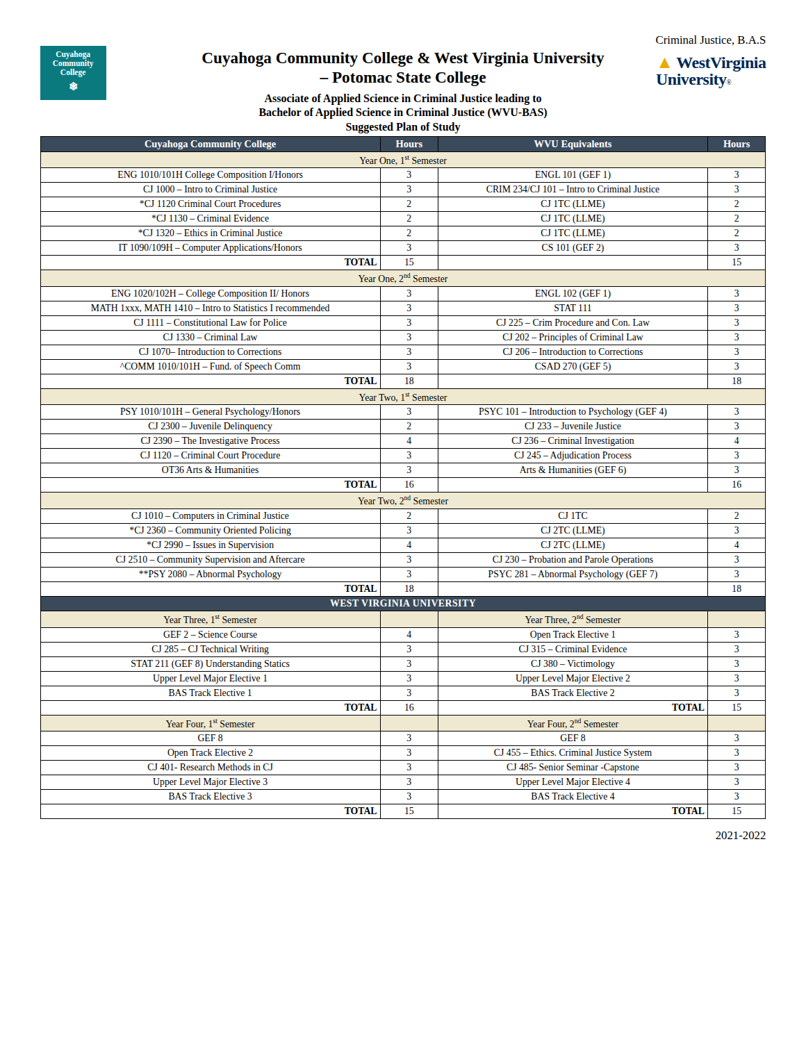Criminal Justice, B.A.S
Cuyahoga
Community
College❄
▲ WestVirginia
University®
Cuyahoga Community College & West Virginia University
– Potomac State College
Associate of Applied Science in Criminal Justice leading to
Bachelor of Applied Science in Criminal Justice (WVU-BAS)
Suggested Plan of Study
| Cuyahoga Community College | Hours | WVU Equivalents | Hours |
| --- | --- | --- | --- |
| Year One, 1 st Semester |
| ENG 1010/101H College Composition I/Honors | 3 | ENGL 101 (GEF 1) | 3 |
| CJ 1000 – Intro to Criminal Justice | 3 | CRIM 234/CJ 101 – Intro to Criminal Justice | 3 |
| *CJ 1120 Criminal Court Procedures | 2 | CJ 1TC (LLME) | 2 |
| *CJ 1130 – Criminal Evidence | 2 | CJ 1TC (LLME) | 2 |
| *CJ 1320 – Ethics in Criminal Justice | 2 | CJ 1TC (LLME) | 2 |
| IT 1090/109H – Computer Applications/Honors | 3 | CS 101 (GEF 2) | 3 |
| TOTAL | 15 | | 15 |
| Year One, 2 nd Semester |
| ENG 1020/102H – College Composition II/ Honors | 3 | ENGL 102 (GEF 1) | 3 |
| MATH 1xxx, MATH 1410 – Intro to Statistics I recommended | 3 | STAT 111 | 3 |
| CJ 1111 – Constitutional Law for Police | 3 | CJ 225 – Crim Procedure and Con. Law | 3 |
| CJ 1330 – Criminal Law | 3 | CJ 202 – Principles of Criminal Law | 3 |
| CJ 1070– Introduction to Corrections | 3 | CJ 206 – Introduction to Corrections | 3 |
| ^COMM 1010/101H – Fund. of Speech Comm | 3 | CSAD 270 (GEF 5) | 3 |
| TOTAL | 18 | | 18 |
| Year Two, 1 st Semester |
| PSY 1010/101H – General Psychology/Honors | 3 | PSYC 101 – Introduction to Psychology (GEF 4) | 3 |
| CJ 2300 – Juvenile Delinquency | 2 | CJ 233 – Juvenile Justice | 3 |
| CJ 2390 – The Investigative Process | 4 | CJ 236 – Criminal Investigation | 4 |
| CJ 1120 – Criminal Court Procedure | 3 | CJ 245 – Adjudication Process | 3 |
| OT36 Arts & Humanities | 3 | Arts & Humanities (GEF 6) | 3 |
| TOTAL | 16 | | 16 |
| Year Two, 2 nd Semester |
| CJ 1010 – Computers in Criminal Justice | 2 | CJ 1TC | 2 |
| *CJ 2360 – Community Oriented Policing | 3 | CJ 2TC (LLME) | 3 |
| *CJ 2990 – Issues in Supervision | 4 | CJ 2TC (LLME) | 4 |
| CJ 2510 – Community Supervision and Aftercare | 3 | CJ 230 – Probation and Parole Operations | 3 |
| **PSY 2080 – Abnormal Psychology | 3 | PSYC 281 – Abnormal Psychology (GEF 7) | 3 |
| TOTAL | 18 | | 18 |
| WEST VIRGINIA UNIVERSITY |
| Year Three, 1 st Semester | | Year Three, 2 nd Semester | |
| GEF 2 – Science Course | 4 | Open Track Elective 1 | 3 |
| CJ 285 – CJ Technical Writing | 3 | CJ 315 – Criminal Evidence | 3 |
| STAT 211 (GEF 8) Understanding Statics | 3 | CJ 380 – Victimology | 3 |
| Upper Level Major Elective 1 | 3 | Upper Level Major Elective 2 | 3 |
| BAS Track Elective 1 | 3 | BAS Track Elective 2 | 3 |
| TOTAL | 16 | TOTAL | 15 |
| Year Four, 1 st Semester | | Year Four, 2 nd Semester | |
| GEF 8 | 3 | GEF 8 | 3 |
| Open Track Elective 2 | 3 | CJ 455 – Ethics. Criminal Justice System | 3 |
| CJ 401- Research Methods in CJ | 3 | CJ 485- Senior Seminar -Capstone | 3 |
| Upper Level Major Elective 3 | 3 | Upper Level Major Elective 4 | 3 |
| BAS Track Elective 3 | 3 | BAS Track Elective 4 | 3 |
| TOTAL | 15 | TOTAL | 15 |
2021-2022